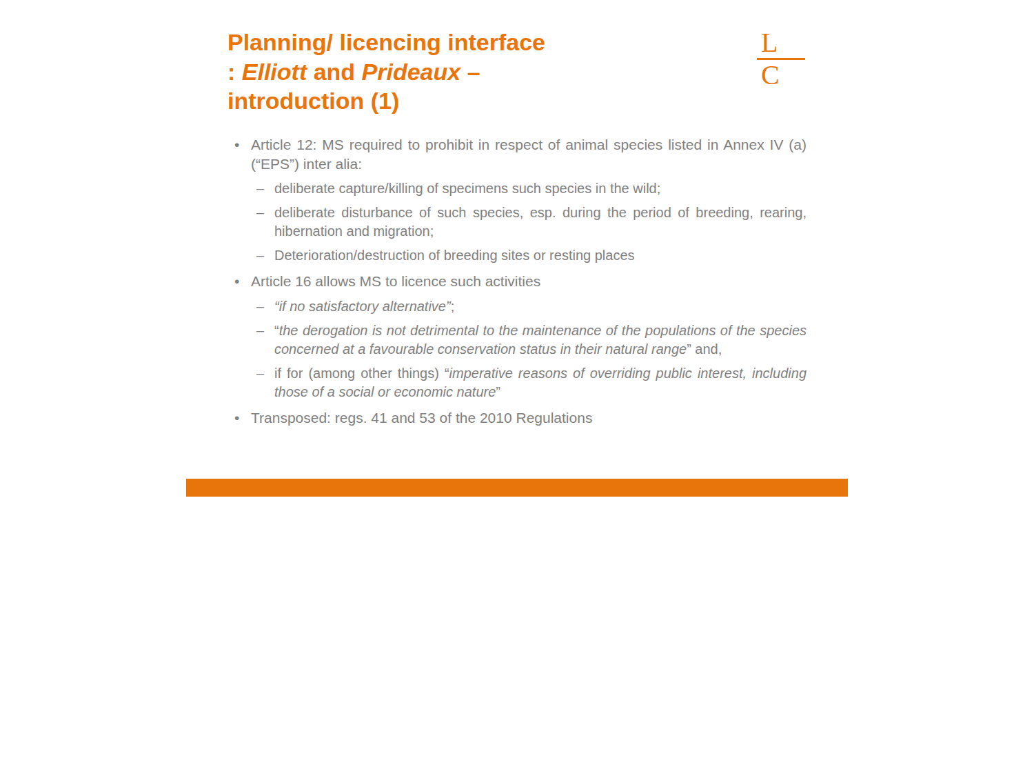L C
Planning/ licencing interface
: Elliott and Prideaux –
introduction (1)
Article 12: MS required to prohibit in respect of animal species listed in Annex IV (a) (“EPS”) inter alia:
deliberate capture/killing of specimens such species in the wild;
deliberate disturbance of such species, esp. during the period of breeding, rearing, hibernation and migration;
Deterioration/destruction of breeding sites or resting places
Article 16 allows MS to licence such activities
“if no satisfactory alternative”;
“the derogation is not detrimental to the maintenance of the populations of the species concerned at a favourable conservation status in their natural range” and,
if for (among other things) “imperative reasons of overriding public interest, including those of a social or economic nature”
Transposed: regs. 41 and 53 of the 2010 Regulations